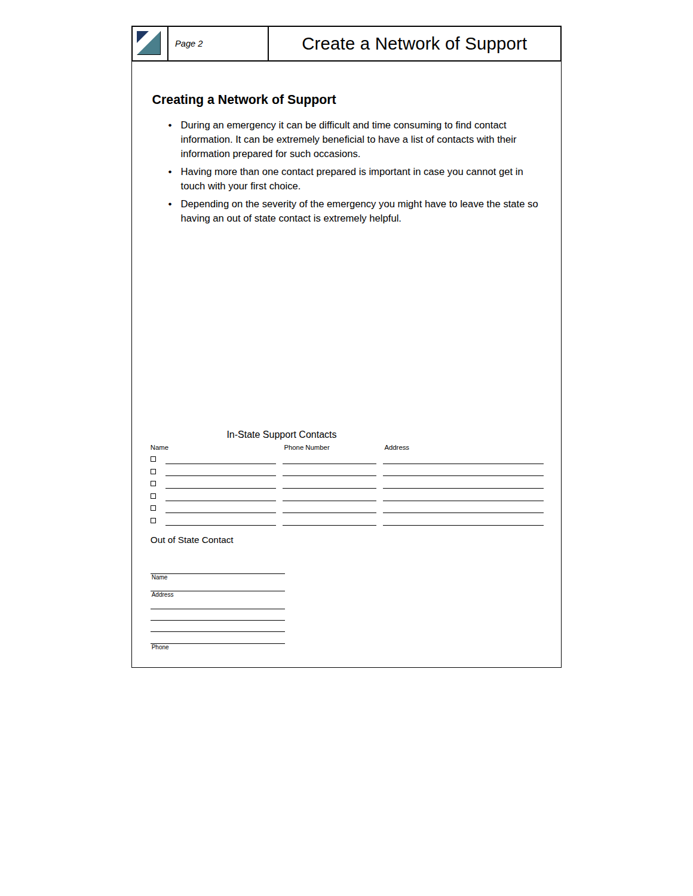Page 2
Create a Network of Support
Creating a Network of Support
During an emergency it can be difficult and time consuming to find contact information. It can be extremely beneficial to have a list of contacts with their information prepared for such occasions.
Having more than one contact prepared is important in case you cannot get in touch with your first choice.
Depending on the severity of the emergency you might have to leave the state so having an out of state contact is extremely helpful.
In-State Support Contacts
| Name | | Phone Number | Address |
| --- | --- | --- | --- |
Out of State Contact
Name
Address
Phone